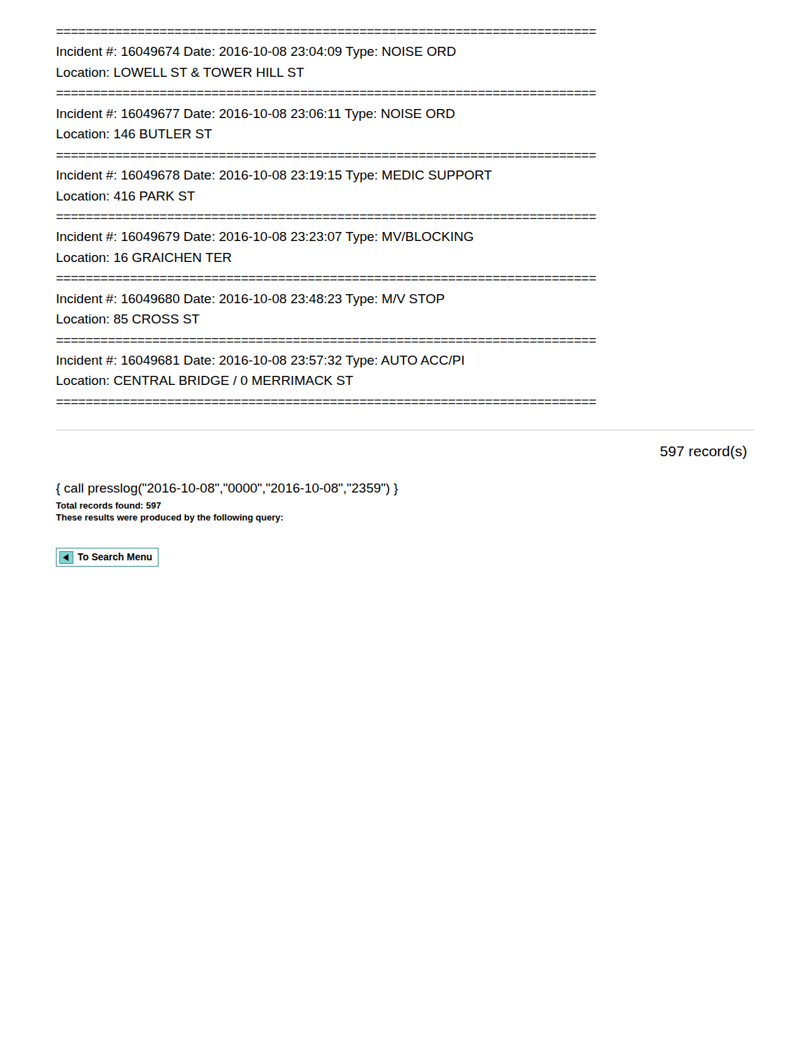=========================================================================
Incident #: 16049674 Date: 2016-10-08 23:04:09 Type: NOISE ORD
Location: LOWELL ST & TOWER HILL ST
=========================================================================
Incident #: 16049677 Date: 2016-10-08 23:06:11 Type: NOISE ORD
Location: 146 BUTLER ST
=========================================================================
Incident #: 16049678 Date: 2016-10-08 23:19:15 Type: MEDIC SUPPORT
Location: 416 PARK ST
=========================================================================
Incident #: 16049679 Date: 2016-10-08 23:23:07 Type: MV/BLOCKING
Location: 16 GRAICHEN TER
=========================================================================
Incident #: 16049680 Date: 2016-10-08 23:48:23 Type: M/V STOP
Location: 85 CROSS ST
=========================================================================
Incident #: 16049681 Date: 2016-10-08 23:57:32 Type: AUTO ACC/PI
Location: CENTRAL BRIDGE / 0 MERRIMACK ST
=========================================================================
597 record(s)
{ call presslog("2016-10-08","0000","2016-10-08","2359") }
Total records found: 597
These results were produced by the following query:
To Search Menu